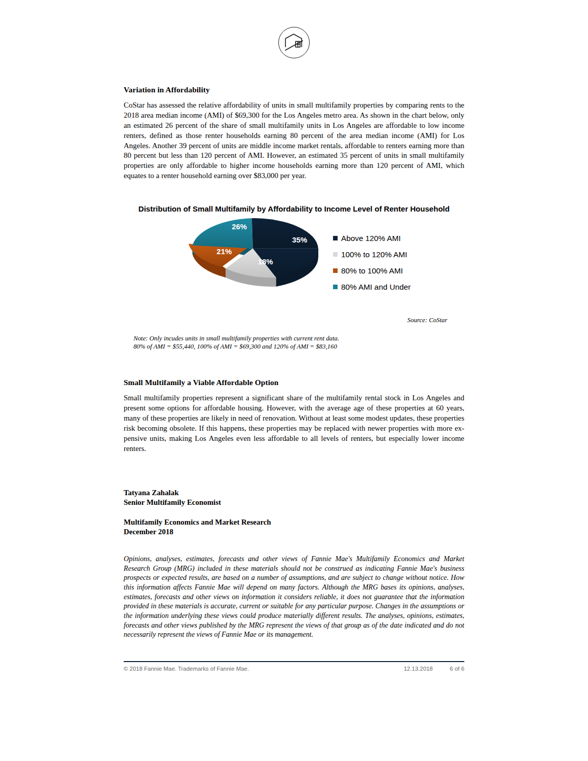Variation in Affordability
CoStar has assessed the relative affordability of units in small multifamily properties by comparing rents to the 2018 area median income (AMI) of $69,300 for the Los Angeles metro area. As shown in the chart below, only an estimated 26 percent of the share of small multifamily units in Los Angeles are affordable to low income renters, defined as those renter households earning 80 percent of the area median income (AMI) for Los Angeles. Another 39 percent of units are middle income market rentals, affordable to renters earning more than 80 percent but less than 120 percent of AMI. However, an estimated 35 percent of units in small multifamily properties are only affordable to higher income households earning more than 120 percent of AMI, which equates to a renter household earning over $83,000 per year.
Distribution of Small Multifamily by Affordability to Income Level of Renter Household
35% 18% 21% 26%
Above 120% AMI
100% to 120% AMI
80% to 100% AMI
80% AMI and Under
Source: CoStar
Note: Only incudes units in small multifamily properties with current rent data.
80% of AMI = $55,440, 100% of AMI = $69,300 and 120% of AMI = $83,160
Small Multifamily a Viable Affordable Option
Small multifamily properties represent a significant share of the multifamily rental stock in Los Angeles and present some options for affordable housing. However, with the average age of these properties at 60 years, many of these properties are likely in need of renovation. Without at least some modest updates, these properties risk becoming obsolete. If this happens, these properties may be replaced with newer properties with more expensive units, making Los Angeles even less affordable to all levels of renters, but especially lower income renters.
Tatyana Zahalak
Senior Multifamily Economist
Multifamily Economics and Market Research
December 2018
Opinions, analyses, estimates, forecasts and other views of Fannie Mae's Multifamily Economics and Market Research Group (MRG) included in these materials should not be construed as indicating Fannie Mae's business prospects or expected results, are based on a number of assumptions, and are subject to change without notice. How this information affects Fannie Mae will depend on many factors. Although the MRG bases its opinions, analyses, estimates, forecasts and other views on information it considers reliable, it does not guarantee that the information provided in these materials is accurate, current or suitable for any particular purpose. Changes in the assumptions or the information underlying these views could produce materially different results. The analyses, opinions, estimates, forecasts and other views published by the MRG represent the views of that group as of the date indicated and do not necessarily represent the views of Fannie Mae or its management.
© 2018 Fannie Mae. Trademarks of Fannie Mae.
12.13.2018 6 of 6